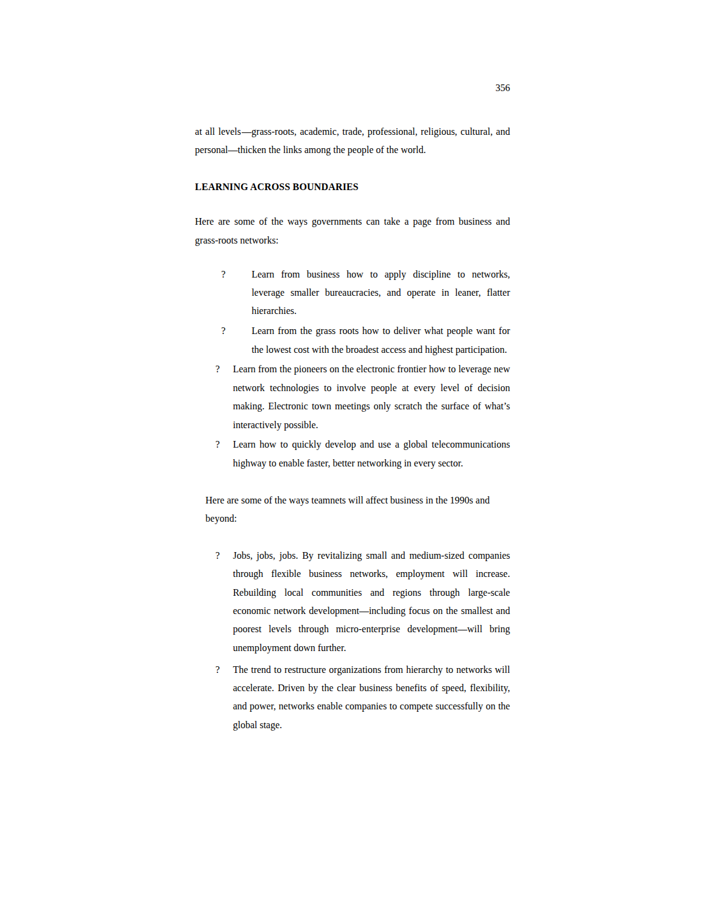356
at all levels —grass-roots, academic, trade, professional, religious, cultural, and personal—thicken the links among the people of the world.
LEARNING ACROSS BOUNDARIES
Here are some of the ways governments can take a page from business and grass-roots networks:
Learn from business how to apply discipline to networks, leverage smaller bureaucracies, and operate in leaner, flatter hierarchies.
Learn from the grass roots how to deliver what people want for the lowest cost with the broadest access and highest participation.
Learn from the pioneers on the electronic frontier how to leverage new network technologies to involve people at every level of decision making. Electronic town meetings only scratch the surface of what’s interactively possible.
Learn how to quickly develop and use a global telecommunications highway to enable faster, better networking in every sector.
Here are some of the ways teamnets will affect business in the 1990s and beyond:
Jobs, jobs, jobs. By revitalizing small and medium-sized companies through flexible business networks, employment will increase. Rebuilding local communities and regions through large-scale economic network development—including focus on the smallest and poorest levels through micro-enterprise development—will bring unemployment down further.
The trend to restructure organizations from hierarchy to networks will accelerate. Driven by the clear business benefits of speed, flexibility, and power, networks enable companies to compete successfully on the global stage.